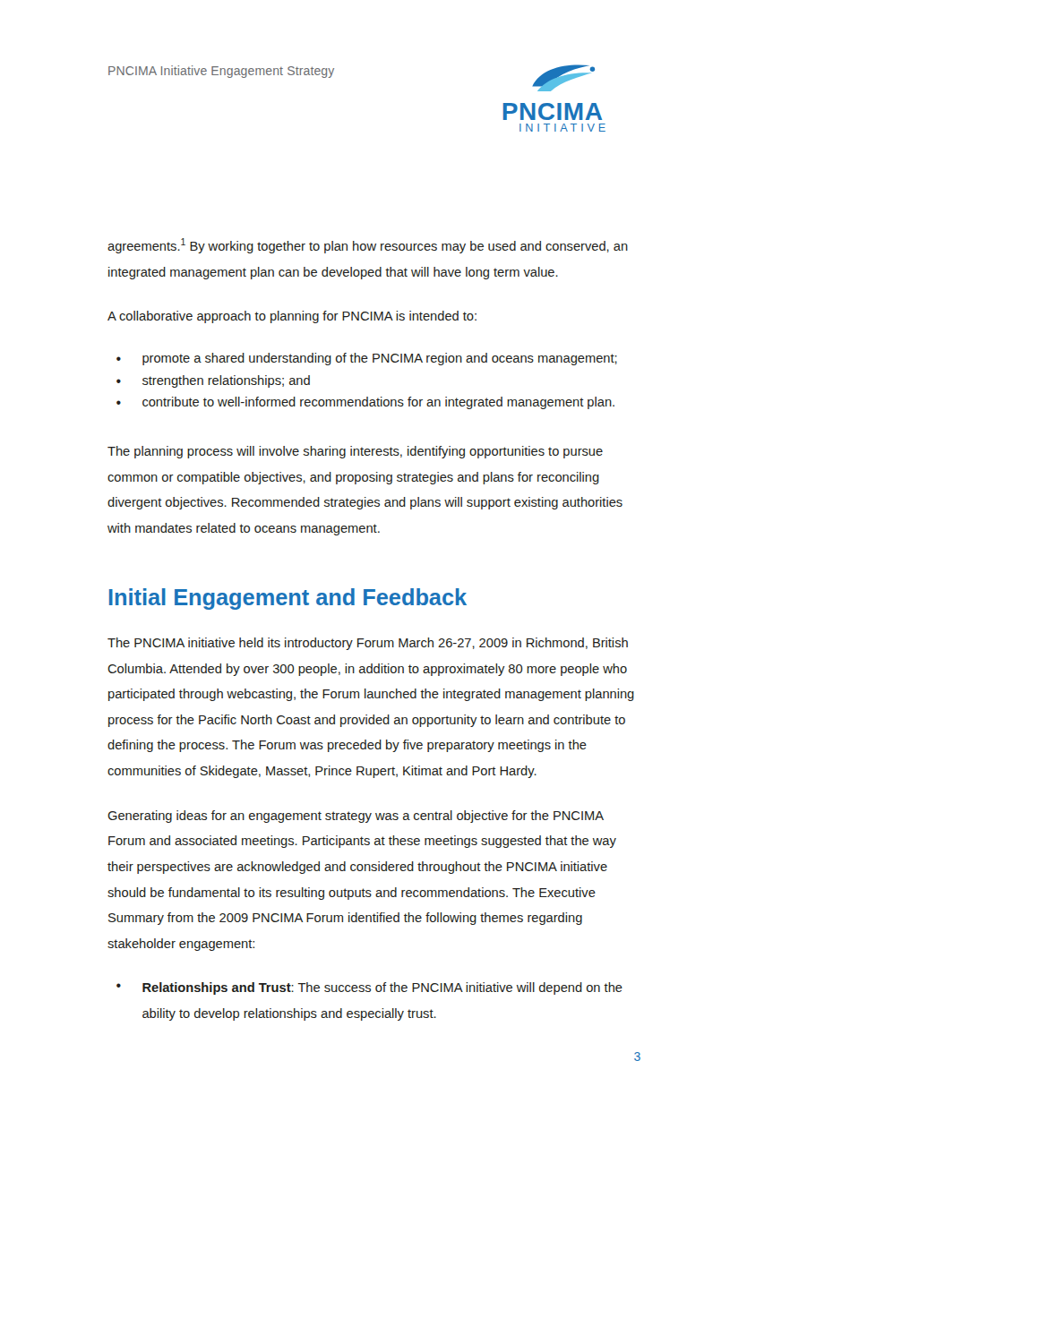PNCIMA Initiative Engagement Strategy
PNCIMA
INITIATIVE
agreements.1 By working together to plan how resources may be used and conserved, an integrated management plan can be developed that will have long term value.
A collaborative approach to planning for PNCIMA is intended to:
promote a shared understanding of the PNCIMA region and oceans management;
strengthen relationships; and
contribute to well-informed recommendations for an integrated management plan.
The planning process will involve sharing interests, identifying opportunities to pursue common or compatible objectives, and proposing strategies and plans for reconciling divergent objectives. Recommended strategies and plans will support existing authorities with mandates related to oceans management.
Initial Engagement and Feedback
The PNCIMA initiative held its introductory Forum March 26-27, 2009 in Richmond, British Columbia. Attended by over 300 people, in addition to approximately 80 more people who participated through webcasting, the Forum launched the integrated management planning process for the Pacific North Coast and provided an opportunity to learn and contribute to defining the process. The Forum was preceded by five preparatory meetings in the communities of Skidegate, Masset, Prince Rupert, Kitimat and Port Hardy.
Generating ideas for an engagement strategy was a central objective for the PNCIMA Forum and associated meetings. Participants at these meetings suggested that the way their perspectives are acknowledged and considered throughout the PNCIMA initiative should be fundamental to its resulting outputs and recommendations. The Executive Summary from the 2009 PNCIMA Forum identified the following themes regarding stakeholder engagement:
Relationships and Trust: The success of the PNCIMA initiative will depend on the ability to develop relationships and especially trust.
3